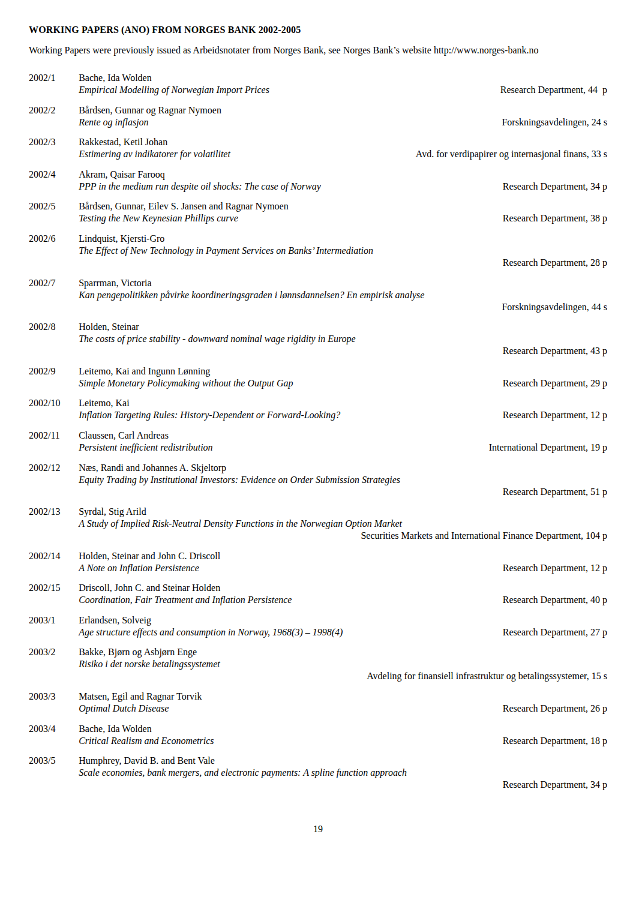Working Papers (ANO) from Norges Bank 2002-2005
Working Papers were previously issued as Arbeidsnotater from Norges Bank, see Norges Bank’s website http://www.norges-bank.no
| 2002/1 | Bache, Ida Wolden Empirical Modelling of Norwegian Import Prices Research Department, 44 p |
| 2002/2 | Bårdsen, Gunnar og Ragnar Nymoen Rente og inflasjon Forskningsavdelingen, 24 s |
| 2002/3 | Rakkestad, Ketil Johan Estimering av indikatorer for volatilitet Avd. for verdipapirer og internasjonal finans, 33 s |
| 2002/4 | Akram, Qaisar Farooq PPP in the medium run despite oil shocks: The case of Norway Research Department, 34 p |
| 2002/5 | Bårdsen, Gunnar, Eilev S. Jansen and Ragnar Nymoen Testing the New Keynesian Phillips curve Research Department, 38 p |
| 2002/6 | Lindquist, Kjersti-Gro The Effect of New Technology in Payment Services on Banks’ Intermediation Research Department, 28 p |
| 2002/7 | Sparrman, Victoria Kan pengepolitikken påvirke koordineringsgraden i lønnsdannelsen? En empirisk analyse Forskningsavdelingen, 44 s |
| 2002/8 | Holden, Steinar The costs of price stability - downward nominal wage rigidity in Europe Research Department, 43 p |
| 2002/9 | Leitemo, Kai and Ingunn Lønning Simple Monetary Policymaking without the Output Gap Research Department, 29 p |
| 2002/10 | Leitemo, Kai Inflation Targeting Rules: History-Dependent or Forward-Looking? Research Department, 12 p |
| 2002/11 | Claussen, Carl Andreas Persistent inefficient redistribution International Department, 19 p |
| 2002/12 | Næs, Randi and Johannes A. Skjeltorp Equity Trading by Institutional Investors: Evidence on Order Submission Strategies Research Department, 51 p |
| 2002/13 | Syrdal, Stig Arild A Study of Implied Risk-Neutral Density Functions in the Norwegian Option Market Securities Markets and International Finance Department, 104 p |
| 2002/14 | Holden, Steinar and John C. Driscoll A Note on Inflation Persistence Research Department, 12 p |
| 2002/15 | Driscoll, John C. and Steinar Holden Coordination, Fair Treatment and Inflation Persistence Research Department, 40 p |
| 2003/1 | Erlandsen, Solveig Age structure effects and consumption in Norway, 1968(3) – 1998(4) Research Department, 27 p |
| 2003/2 | Bakke, Bjørn og Asbjørn Enge Risiko i det norske betalingssystemet Avdeling for finansiell infrastruktur og betalingssystemer, 15 s |
| 2003/3 | Matsen, Egil and Ragnar Torvik Optimal Dutch Disease Research Department, 26 p |
| 2003/4 | Bache, Ida Wolden Critical Realism and Econometrics Research Department, 18 p |
| 2003/5 | Humphrey, David B. and Bent Vale Scale economies, bank mergers, and electronic payments: A spline function approach Research Department, 34 p |
19